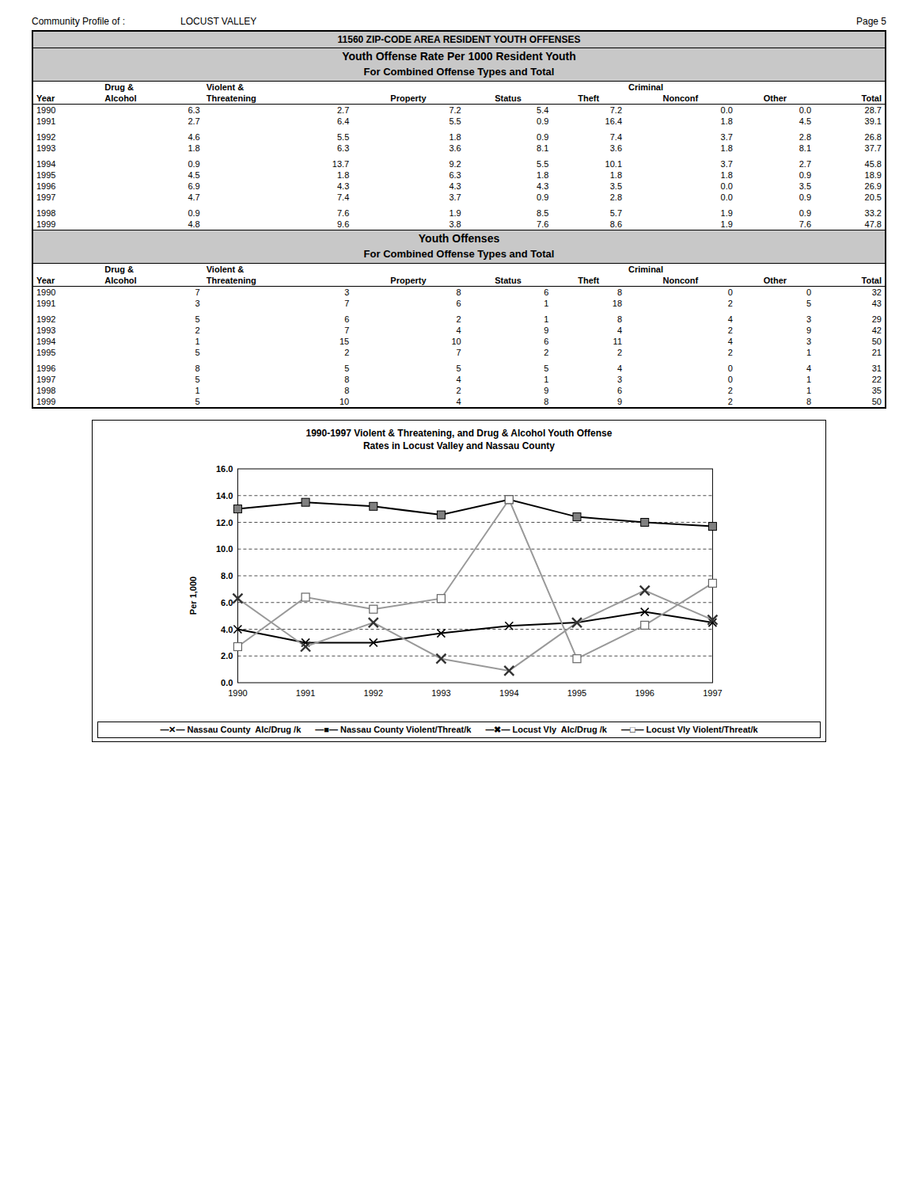Community Profile of :
LOCUST VALLEY
Page 5
11560 ZIP-CODE AREA RESIDENT YOUTH OFFENSES
Youth Offense Rate Per 1000 Resident Youth
For Combined Offense Types and Total
| | Drug & | Violent & | | | | Criminal | | |
| Year | Alcohol | Threatening | Property | Status | Theft | Nonconf | Other | Total |
| 1990 | 6.3 | 2.7 | 7.2 | 5.4 | 7.2 | 0.0 | 0.0 | 28.7 |
| 1991 | 2.7 | 6.4 | 5.5 | 0.9 | 16.4 | 1.8 | 4.5 | 39.1 |
| 1992 | 4.6 | 5.5 | 1.8 | 0.9 | 7.4 | 3.7 | 2.8 | 26.8 |
| 1993 | 1.8 | 6.3 | 3.6 | 8.1 | 3.6 | 1.8 | 8.1 | 37.7 |
| 1994 | 0.9 | 13.7 | 9.2 | 5.5 | 10.1 | 3.7 | 2.7 | 45.8 |
| 1995 | 4.5 | 1.8 | 6.3 | 1.8 | 1.8 | 1.8 | 0.9 | 18.9 |
| 1996 | 6.9 | 4.3 | 4.3 | 4.3 | 3.5 | 0.0 | 3.5 | 26.9 |
| 1997 | 4.7 | 7.4 | 3.7 | 0.9 | 2.8 | 0.0 | 0.9 | 20.5 |
| 1998 | 0.9 | 7.6 | 1.9 | 8.5 | 5.7 | 1.9 | 0.9 | 33.2 |
| 1999 | 4.8 | 9.6 | 3.8 | 7.6 | 8.6 | 1.9 | 7.6 | 47.8 |
Youth Offenses
For Combined Offense Types and Total
| | Drug & | Violent & | | | | Criminal | | |
| Year | Alcohol | Threatening | Property | Status | Theft | Nonconf | Other | Total |
| 1990 | 7 | 3 | 8 | 6 | 8 | 0 | 0 | 32 |
| 1991 | 3 | 7 | 6 | 1 | 18 | 2 | 5 | 43 |
| 1992 | 5 | 6 | 2 | 1 | 8 | 4 | 3 | 29 |
| 1993 | 2 | 7 | 4 | 9 | 4 | 2 | 9 | 42 |
| 1994 | 1 | 15 | 10 | 6 | 11 | 4 | 3 | 50 |
| 1995 | 5 | 2 | 7 | 2 | 2 | 2 | 1 | 21 |
| 1996 | 8 | 5 | 5 | 5 | 4 | 0 | 4 | 31 |
| 1997 | 5 | 8 | 4 | 1 | 3 | 0 | 1 | 22 |
| 1998 | 1 | 8 | 2 | 9 | 6 | 2 | 1 | 35 |
| 1999 | 5 | 10 | 4 | 8 | 9 | 2 | 8 | 50 |
1990-1997 Violent & Threatening, and Drug & Alcohol Youth Offense
Rates in Locust Valley and Nassau County
Per 1,000 16.0 14.0 12.0 10.0 8.0 6.0 4.0 2.0 0.0 1990 1991 1992 1993 1994 1995 1996 1997
—✕— Nassau County Alc/Drug /k —■— Nassau County Violent/Threat/k —✖— Locust Vly Alc/Drug /k —□— Locust Vly Violent/Threat/k